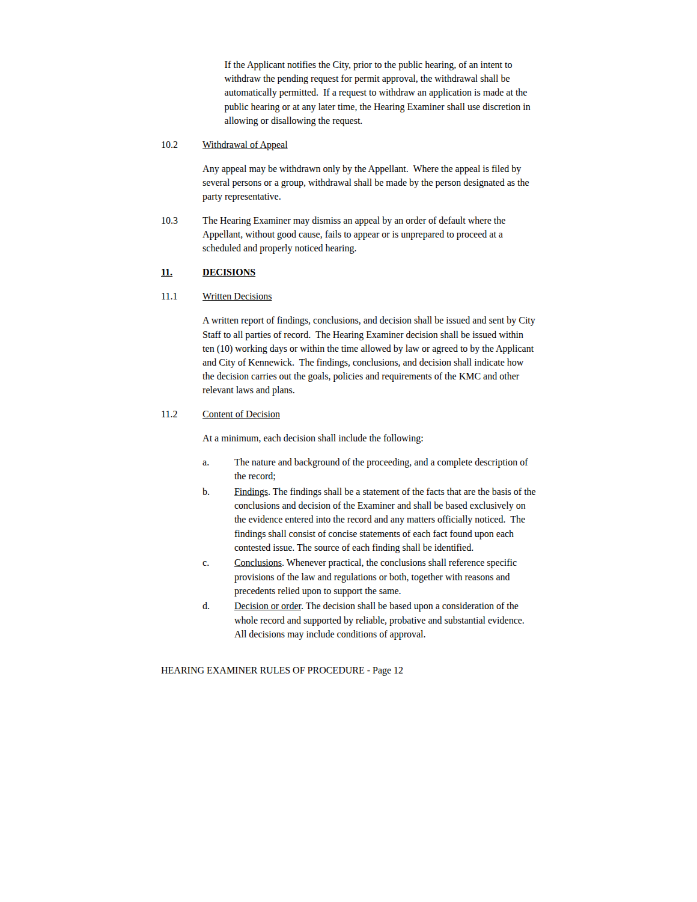If the Applicant notifies the City, prior to the public hearing, of an intent to withdraw the pending request for permit approval, the withdrawal shall be automatically permitted. If a request to withdraw an application is made at the public hearing or at any later time, the Hearing Examiner shall use discretion in allowing or disallowing the request.
10.2
Withdrawal of Appeal
Any appeal may be withdrawn only by the Appellant. Where the appeal is filed by several persons or a group, withdrawal shall be made by the person designated as the party representative.
10.3
The Hearing Examiner may dismiss an appeal by an order of default where the Appellant, without good cause, fails to appear or is unprepared to proceed at a scheduled and properly noticed hearing.
11.
DECISIONS
11.1
Written Decisions
A written report of findings, conclusions, and decision shall be issued and sent by City Staff to all parties of record. The Hearing Examiner decision shall be issued within ten (10) working days or within the time allowed by law or agreed to by the Applicant and City of Kennewick. The findings, conclusions, and decision shall indicate how the decision carries out the goals, policies and requirements of the KMC and other relevant laws and plans.
11.2
Content of Decision
At a minimum, each decision shall include the following:
a. The nature and background of the proceeding, and a complete description of the record;
b. Findings. The findings shall be a statement of the facts that are the basis of the conclusions and decision of the Examiner and shall be based exclusively on the evidence entered into the record and any matters officially noticed. The findings shall consist of concise statements of each fact found upon each contested issue. The source of each finding shall be identified.
c. Conclusions. Whenever practical, the conclusions shall reference specific provisions of the law and regulations or both, together with reasons and precedents relied upon to support the same.
d. Decision or order. The decision shall be based upon a consideration of the whole record and supported by reliable, probative and substantial evidence. All decisions may include conditions of approval.
HEARING EXAMINER RULES OF PROCEDURE - Page 12